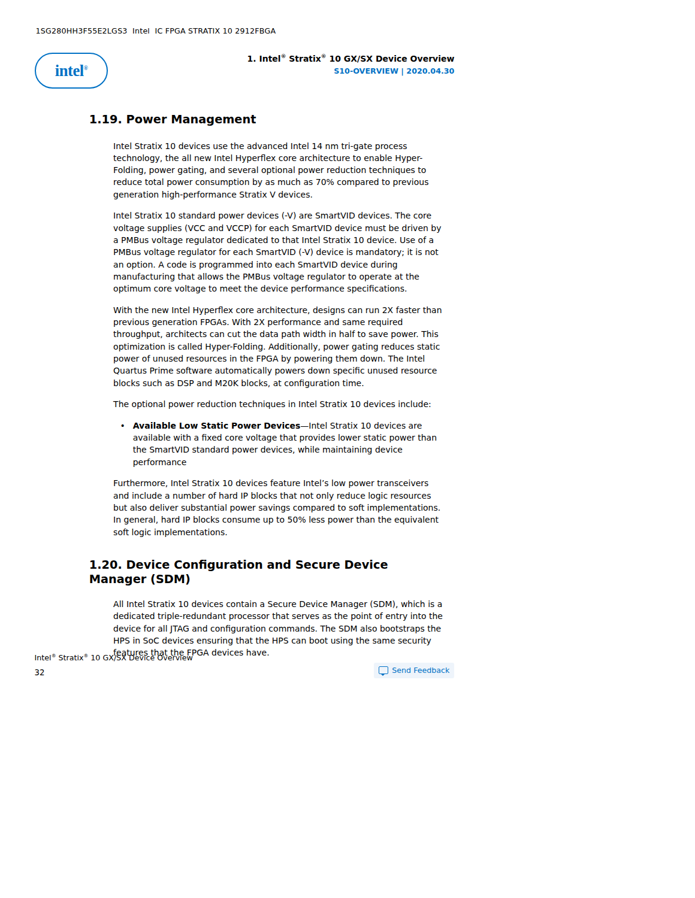1SG280HH3F55E2LGS3 Intel IC FPGA STRATIX 10 2912FBGA
intel®
1. Intel® Stratix® 10 GX/SX Device Overview
S10-OVERVIEW | 2020.04.30
1.19. Power Management
Intel Stratix 10 devices use the advanced Intel 14 nm tri-gate process technology, the all new Intel Hyperflex core architecture to enable Hyper-Folding, power gating, and several optional power reduction techniques to reduce total power consumption by as much as 70% compared to previous generation high-performance Stratix V devices.
Intel Stratix 10 standard power devices (-V) are SmartVID devices. The core voltage supplies (VCC and VCCP) for each SmartVID device must be driven by a PMBus voltage regulator dedicated to that Intel Stratix 10 device. Use of a PMBus voltage regulator for each SmartVID (-V) device is mandatory; it is not an option. A code is programmed into each SmartVID device during manufacturing that allows the PMBus voltage regulator to operate at the optimum core voltage to meet the device performance specifications.
With the new Intel Hyperflex core architecture, designs can run 2X faster than previous generation FPGAs. With 2X performance and same required throughput, architects can cut the data path width in half to save power. This optimization is called Hyper-Folding. Additionally, power gating reduces static power of unused resources in the FPGA by powering them down. The Intel Quartus Prime software automatically powers down specific unused resource blocks such as DSP and M20K blocks, at configuration time.
The optional power reduction techniques in Intel Stratix 10 devices include:
Available Low Static Power Devices—Intel Stratix 10 devices are available with a fixed core voltage that provides lower static power than the SmartVID standard power devices, while maintaining device performance
Furthermore, Intel Stratix 10 devices feature Intel’s low power transceivers and include a number of hard IP blocks that not only reduce logic resources but also deliver substantial power savings compared to soft implementations. In general, hard IP blocks consume up to 50% less power than the equivalent soft logic implementations.
1.20. Device Configuration and Secure Device Manager (SDM)
All Intel Stratix 10 devices contain a Secure Device Manager (SDM), which is a dedicated triple-redundant processor that serves as the point of entry into the device for all JTAG and configuration commands. The SDM also bootstraps the HPS in SoC devices ensuring that the HPS can boot using the same security features that the FPGA devices have.
Intel® Stratix® 10 GX/SX Device Overview
32
Send Feedback